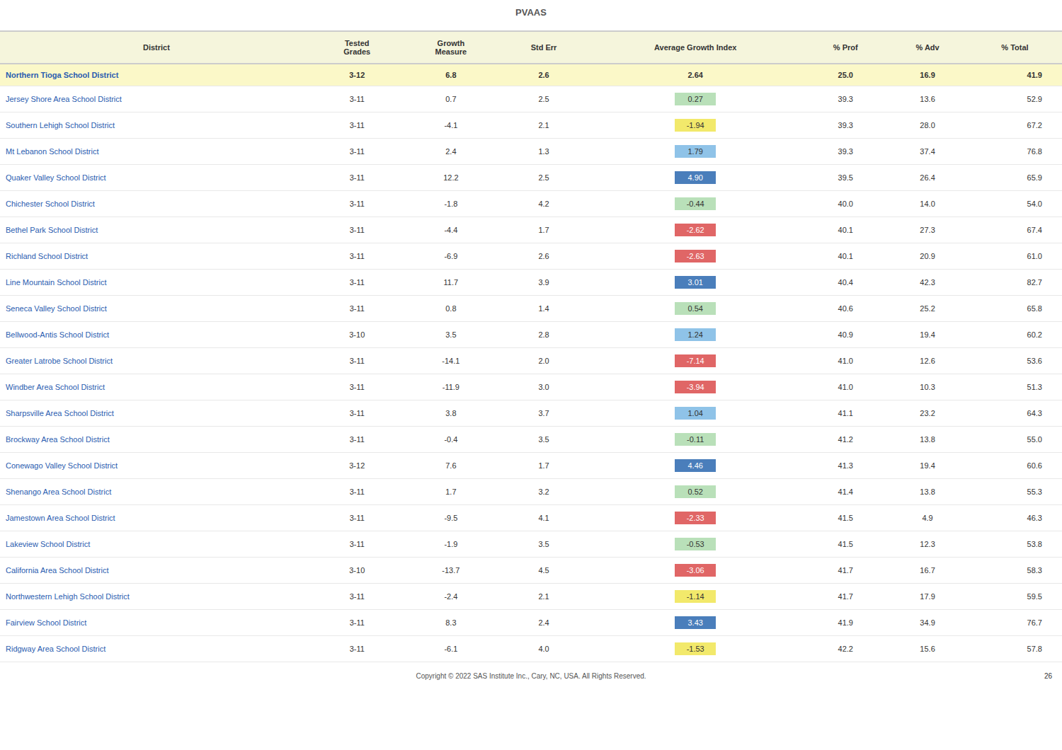PVAAS
| District | Tested Grades | Growth Measure | Std Err | Average Growth Index | % Prof | % Adv | % Total |
| --- | --- | --- | --- | --- | --- | --- | --- |
| Northern Tioga School District | 3-12 | 6.8 | 2.6 | 2.64 | 25.0 | 16.9 | 41.9 |
| Jersey Shore Area School District | 3-11 | 0.7 | 2.5 | 0.27 | 39.3 | 13.6 | 52.9 |
| Southern Lehigh School District | 3-11 | -4.1 | 2.1 | -1.94 | 39.3 | 28.0 | 67.2 |
| Mt Lebanon School District | 3-11 | 2.4 | 1.3 | 1.79 | 39.3 | 37.4 | 76.8 |
| Quaker Valley School District | 3-11 | 12.2 | 2.5 | 4.90 | 39.5 | 26.4 | 65.9 |
| Chichester School District | 3-11 | -1.8 | 4.2 | -0.44 | 40.0 | 14.0 | 54.0 |
| Bethel Park School District | 3-11 | -4.4 | 1.7 | -2.62 | 40.1 | 27.3 | 67.4 |
| Richland School District | 3-11 | -6.9 | 2.6 | -2.63 | 40.1 | 20.9 | 61.0 |
| Line Mountain School District | 3-11 | 11.7 | 3.9 | 3.01 | 40.4 | 42.3 | 82.7 |
| Seneca Valley School District | 3-11 | 0.8 | 1.4 | 0.54 | 40.6 | 25.2 | 65.8 |
| Bellwood-Antis School District | 3-10 | 3.5 | 2.8 | 1.24 | 40.9 | 19.4 | 60.2 |
| Greater Latrobe School District | 3-11 | -14.1 | 2.0 | -7.14 | 41.0 | 12.6 | 53.6 |
| Windber Area School District | 3-11 | -11.9 | 3.0 | -3.94 | 41.0 | 10.3 | 51.3 |
| Sharpsville Area School District | 3-11 | 3.8 | 3.7 | 1.04 | 41.1 | 23.2 | 64.3 |
| Brockway Area School District | 3-11 | -0.4 | 3.5 | -0.11 | 41.2 | 13.8 | 55.0 |
| Conewago Valley School District | 3-12 | 7.6 | 1.7 | 4.46 | 41.3 | 19.4 | 60.6 |
| Shenango Area School District | 3-11 | 1.7 | 3.2 | 0.52 | 41.4 | 13.8 | 55.3 |
| Jamestown Area School District | 3-11 | -9.5 | 4.1 | -2.33 | 41.5 | 4.9 | 46.3 |
| Lakeview School District | 3-11 | -1.9 | 3.5 | -0.53 | 41.5 | 12.3 | 53.8 |
| California Area School District | 3-10 | -13.7 | 4.5 | -3.06 | 41.7 | 16.7 | 58.3 |
| Northwestern Lehigh School District | 3-11 | -2.4 | 2.1 | -1.14 | 41.7 | 17.9 | 59.5 |
| Fairview School District | 3-11 | 8.3 | 2.4 | 3.43 | 41.9 | 34.9 | 76.7 |
| Ridgway Area School District | 3-11 | -6.1 | 4.0 | -1.53 | 42.2 | 15.6 | 57.8 |
Copyright © 2022 SAS Institute Inc., Cary, NC, USA. All Rights Reserved. 26